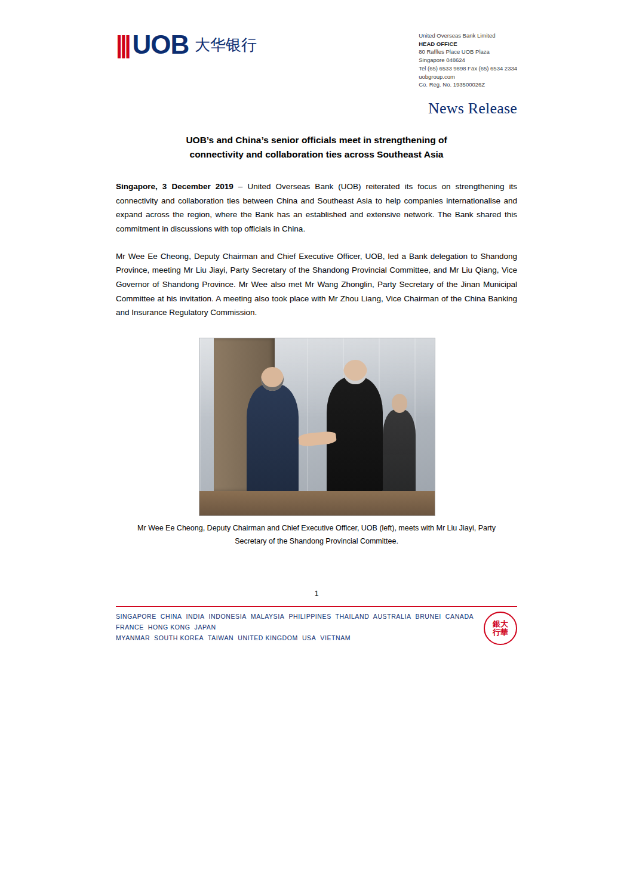||| UOB 大华银行
United Overseas Bank Limited
HEAD OFFICE
80 Raffles Place UOB Plaza
Singapore 048624
Tel (65) 6533 9898 Fax (65) 6534 2334
uobgroup.com
Co. Reg. No. 193500026Z
News Release
UOB’s and China’s senior officials meet in strengthening of
connectivity and collaboration ties across Southeast Asia
Singapore, 3 December 2019 – United Overseas Bank (UOB) reiterated its focus on strengthening its connectivity and collaboration ties between China and Southeast Asia to help companies internationalise and expand across the region, where the Bank has an established and extensive network. The Bank shared this commitment in discussions with top officials in China.
Mr Wee Ee Cheong, Deputy Chairman and Chief Executive Officer, UOB, led a Bank delegation to Shandong Province, meeting Mr Liu Jiayi, Party Secretary of the Shandong Provincial Committee, and Mr Liu Qiang, Vice Governor of Shandong Province. Mr Wee also met Mr Wang Zhonglin, Party Secretary of the Jinan Municipal Committee at his invitation. A meeting also took place with Mr Zhou Liang, Vice Chairman of the China Banking and Insurance Regulatory Commission.
Mr Wee Ee Cheong, Deputy Chairman and Chief Executive Officer, UOB (left), meets with Mr Liu Jiayi, Party Secretary of the Shandong Provincial Committee.
1
SINGAPORE CHINA INDIA INDONESIA MALAYSIA PHILIPPINES THAILAND AUSTRALIA BRUNEI CANADA FRANCE HONG KONG JAPAN
MYANMAR SOUTH KOREA TAIWAN UNITED KINGDOM USA VIETNAM
銀大
行華